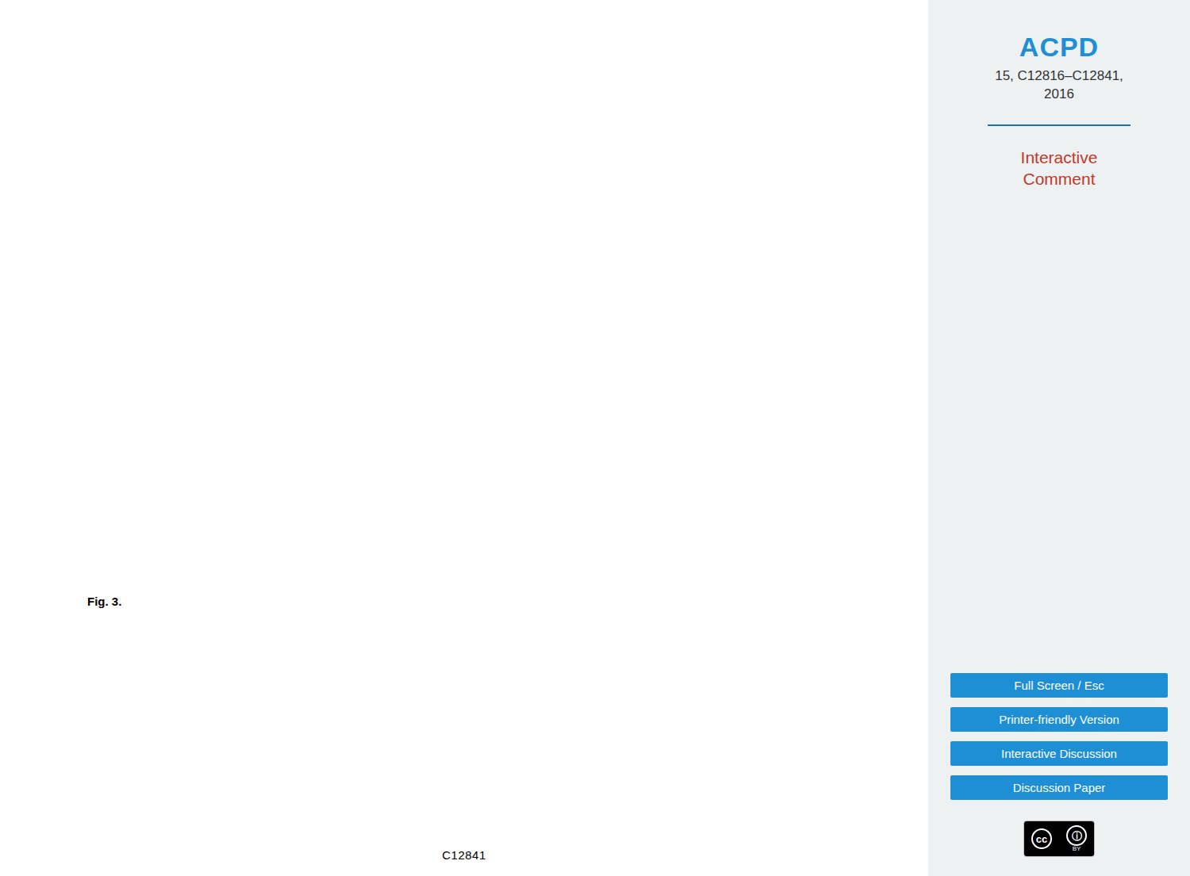Fig. 3.
C12841
ACPD
15, C12816–C12841,
2016
Interactive
Comment
Full Screen / Esc Printer-friendly Version Interactive Discussion Discussion Paper
cc ⓘBY